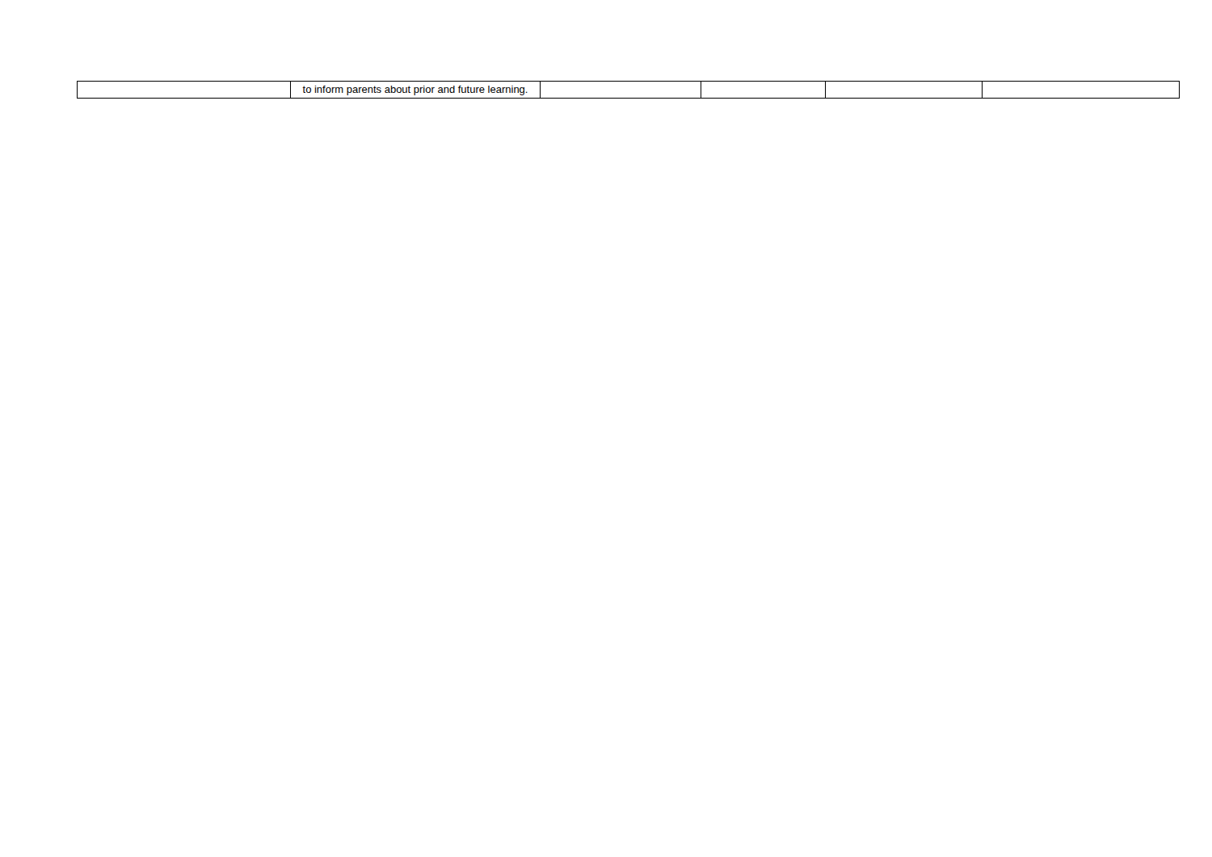| | to inform parents about prior and future learning. | | | | |